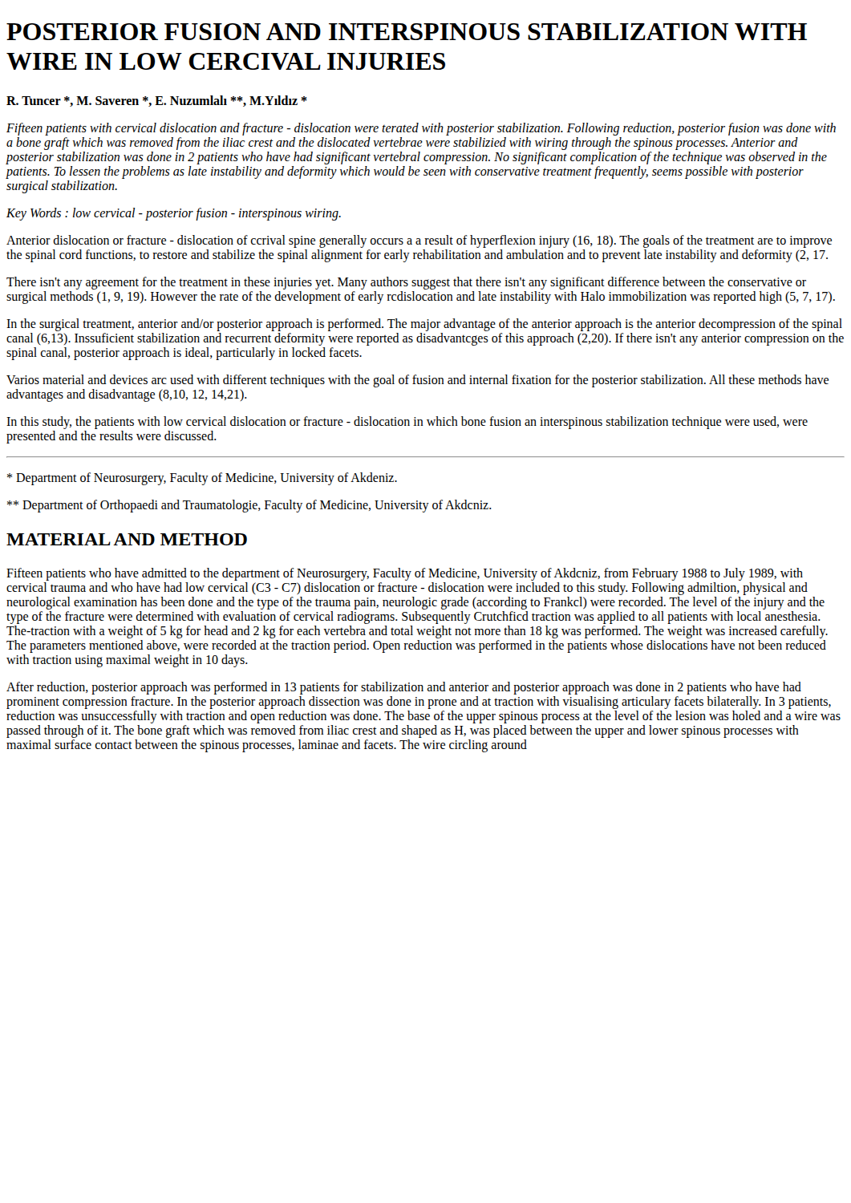POSTERIOR FUSION AND INTERSPINOUS STABILIZATION WITH WIRE IN LOW CERCIVAL INJURIES
R. Tuncer *, M. Saveren *, E. Nuzumlalı **, M.Yıldız *
Fifteen patients with cervical dislocation and fracture - dislocation were terated with posterior stabilization. Following reduction, posterior fusion was done with a bone graft which was removed from the iliac crest and the dislocated vertebrae were stabilizied with wiring through the spinous processes. Anterior and posterior stabilization was done in 2 patients who have had significant vertebral compression. No significant complication of the technique was observed in the patients. To lessen the problems as late instability and deformity which would be seen with conservative treatment frequently, seems possible with posterior surgical stabilization.
Key Words : low cervical - posterior fusion - interspinous wiring.
Anterior dislocation or fracture - dislocation of ccrival spine generally occurs a a result of hyperflexion injury (16, 18). The goals of the treatment are to improve the spinal cord functions, to restore and stabilize the spinal alignment for early rehabilitation and ambulation and to prevent late instability and deformity (2, 17.
There isn't any agreement for the treatment in these injuries yet. Many authors suggest that there isn't any significant difference between the conservative or surgical methods (1, 9, 19). However the rate of the development of early rcdislocation and late instability with Halo immobilization was reported high (5, 7, 17).
In the surgical treatment, anterior and/or posterior approach is performed. The major advantage of the anterior approach is the anterior decompression of the spinal canal (6,13). Inssuficient stabilization and recurrent deformity were reported as disadvantcges of this approach (2,20). If there isn't any anterior compression on the spinal canal, posterior approach is ideal, particularly in locked facets.
Varios material and devices arc used with different techniques with the goal of fusion and internal fixation for the posterior stabilization. All these methods have advantages and disadvantage (8,10, 12, 14,21).
In this study, the patients with low cervical dislocation or fracture - dislocation in which bone fusion an interspinous stabilization technique were used, were presented and the results were discussed.
* Department of Neurosurgery, Faculty of Medicine, University of Akdeniz.
** Department of Orthopaedi and Traumatologie, Faculty of Medicine, University of Akdcniz.
MATERIAL AND METHOD
Fifteen patients who have admitted to the department of Neurosurgery, Faculty of Medicine, University of Akdcniz, from February 1988 to July 1989, with cervical trauma and who have had low cervical (C3 - C7) dislocation or fracture - dislocation were included to this study. Following admiltion, physical and neurological examination has been done and the type of the trauma pain, neurologic grade (according to Frankcl) were recorded. The level of the injury and the type of the fracture were determined with evaluation of cervical radiograms. Subsequently Crutchficd traction was applied to all patients with local anesthesia. The-traction with a weight of 5 kg for head and 2 kg for each vertebra and total weight not more than 18 kg was performed. The weight was increased carefully. The parameters mentioned above, were recorded at the traction period. Open reduction was performed in the patients whose dislocations have not been reduced with traction using maximal weight in 10 days.
After reduction, posterior approach was performed in 13 patients for stabilization and anterior and posterior approach was done in 2 patients who have had prominent compression fracture. In the posterior approach dissection was done in prone and at traction with visualising articulary facets bilaterally. In 3 patients, reduction was unsuccessfully with traction and open reduction was done. The base of the upper spinous process at the level of the lesion was holed and a wire was passed through of it. The bone graft which was removed from iliac crest and shaped as H, was placed between the upper and lower spinous processes with maximal surface contact between the spinous processes, laminae and facets. The wire circling around